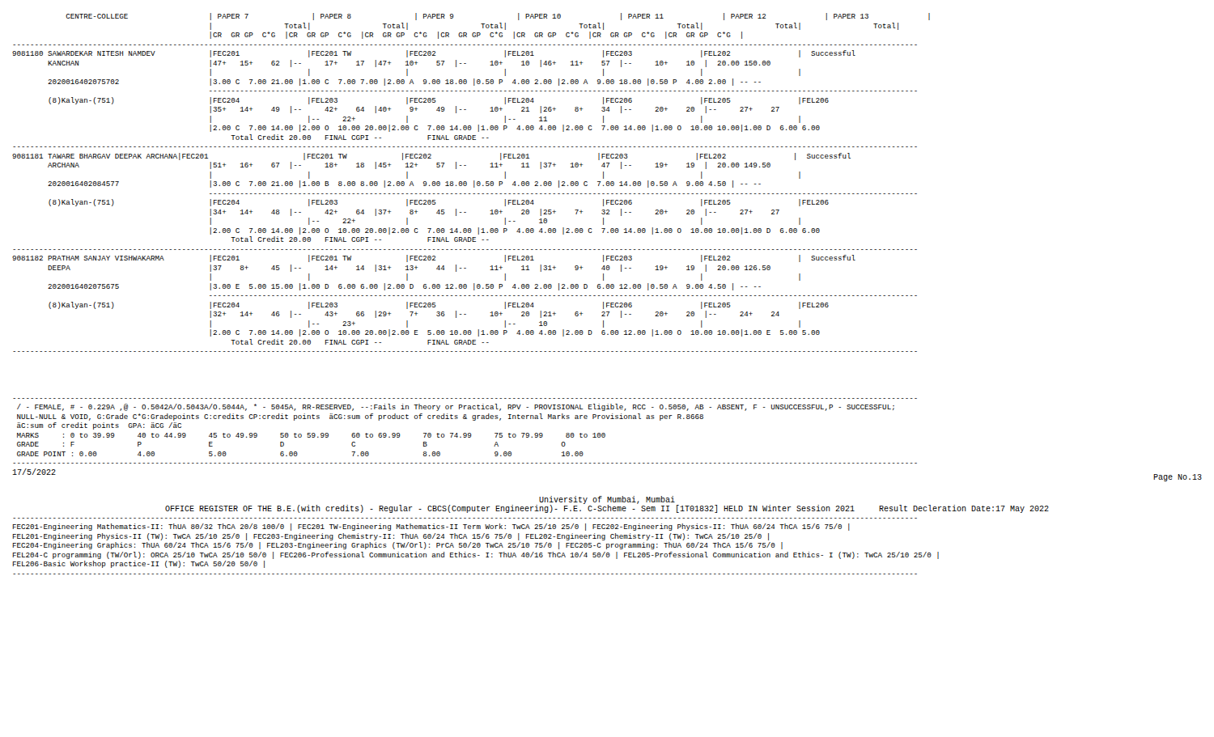CENTRE-COLLEGE                  | PAPER 7              | PAPER 8              | PAPER 9              | PAPER 10             | PAPER 11             | PAPER 12             | PAPER 13             |
                                            |                Total|                Total|                Total|                Total|                Total|                Total|                Total|
                                            |CR  GR GP  C*G  |CR  GR GP  C*G  |CR  GR GP  C*G  |CR  GR GP  C*G  |CR  GR GP  C*G  |CR  GR GP  C*G  |CR  GR GP  C*G  |
-----------------------------------------------------------------------------------------------------------------------------------------------------------------------------------------------------------
9081180 SAWARDEKAR NITESH NAMDEV            |FEC201               |FEC201 TW            |FEC202               |FEL201               |FEC203               |FEL202               |  Successful
        KANCHAN                             |47+   15+    62  |--     17+    17  |47+   10+    57  |--     10+    10  |46+   11+    57  |--     10+    10  |  20.00 150.00
                                            |                     |                     |                     |                     |                     |                     |
        2020016402075702                    |3.00 C  7.00 21.00 |1.00 C  7.00 7.00 |2.00 A  9.00 18.00 |0.50 P  4.00 2.00 |2.00 A  9.00 18.00 |0.50 P  4.00 2.00 | -- --
                                            ---------------------------------------------------------------------------------------------------------------------------------------------------------------
        (8)Kalyan-(751)                     |FEC204               |FEL203               |FEC205               |FEL204               |FEC206               |FEL205               |FEL206
                                            |35+   14+    49  |--     42+    64  |40+    9+    49  |--     10+    21  |26+    8+    34  |--     20+    20  |--     27+    27
                                            |                     |--     22+           |                     |--     11            |                     |                     |
                                            |2.00 C  7.00 14.00 |2.00 O  10.00 20.00|2.00 C  7.00 14.00 |1.00 P  4.00 4.00 |2.00 C  7.00 14.00 |1.00 O  10.00 10.00|1.00 D  6.00 6.00
                                                 Total Credit 20.00   FINAL CGPI --          FINAL GRADE --
-----------------------------------------------------------------------------------------------------------------------------------------------------------------------------------------------------------
9081181 TAWARE BHARGAV DEEPAK ARCHANA|FEC201                     |FEC201 TW            |FEC202               |FEL201               |FEC203               |FEL202               |  Successful
        ARCHANA                             |51+   16+    67  |--     18+    18  |45+   12+    57  |--     11+    11  |37+   10+    47  |--     19+    19  |  20.00 149.50
                                            |                     |                     |                     |                     |                     |                     |
        2020016402084577                    |3.00 C  7.00 21.00 |1.00 B  8.00 8.00 |2.00 A  9.00 18.00 |0.50 P  4.00 2.00 |2.00 C  7.00 14.00 |0.50 A  9.00 4.50 | -- --
                                            ---------------------------------------------------------------------------------------------------------------------------------------------------------------
        (8)Kalyan-(751)                     |FEC204               |FEL203               |FEC205               |FEL204               |FEC206               |FEL205               |FEL206
                                            |34+   14+    48  |--     42+    64  |37+    8+    45  |--     10+    20  |25+    7+    32  |--     20+    20  |--     27+    27
                                            |                     |--     22+           |                     |--     10            |                     |                     |
                                            |2.00 C  7.00 14.00 |2.00 O  10.00 20.00|2.00 C  7.00 14.00 |1.00 P  4.00 4.00 |2.00 C  7.00 14.00 |1.00 O  10.00 10.00|1.00 D  6.00 6.00
                                                 Total Credit 20.00   FINAL CGPI --          FINAL GRADE --
-----------------------------------------------------------------------------------------------------------------------------------------------------------------------------------------------------------
9081182 PRATHAM SANJAY VISHWAKARMA          |FEC201               |FEC201 TW            |FEC202               |FEL201               |FEC203               |FEL202               |  Successful
        DEEPA                               |37    8+     45  |--     14+    14  |31+   13+    44  |--     11+    11  |31+    9+    40  |--     19+    19  |  20.00 126.50
                                            |                     |                     |                     |                     |                     |                     |
        2020016402075675                    |3.00 E  5.00 15.00 |1.00 D  6.00 6.00 |2.00 D  6.00 12.00 |0.50 P  4.00 2.00 |2.00 D  6.00 12.00 |0.50 A  9.00 4.50 | -- --
                                            ---------------------------------------------------------------------------------------------------------------------------------------------------------------
        (8)Kalyan-(751)                     |FEC204               |FEL203               |FEC205               |FEL204               |FEC206               |FEL205               |FEL206
                                            |32+   14+    46  |--     43+    66  |29+    7+    36  |--     10+    20  |21+    6+    27  |--     20+    20  |--     24+    24
                                            |                     |--     23+           |                     |--     10            |                     |                     |
                                            |2.00 C  7.00 14.00 |2.00 O  10.00 20.00|2.00 E  5.00 10.00 |1.00 P  4.00 4.00 |2.00 D  6.00 12.00 |1.00 O  10.00 10.00|1.00 E  5.00 5.00
                                                 Total Credit 20.00   FINAL CGPI --          FINAL GRADE --
-----------------------------------------------------------------------------------------------------------------------------------------------------------------------------------------------------------




-----------------------------------------------------------------------------------------------------------------------------------------------------------------------------------------------------------
 / - FEMALE, # - 0.229A ,@ - O.5042A/O.5043A/O.5044A, * - 5045A, RR-RESERVED, --:Fails in Theory or Practical, RPV - PROVISIONAL Eligible, RCC - O.5050, AB - ABSENT, F - UNSUCCESSFUL,P - SUCCESSFUL;
 NULL-NULL & VOID, G:Grade C*G:Gradepoints C:credits CP:credit points  äCG:sum of product of credits & grades, Internal Marks are Provisional as per R.8668
 äC:sum of credit points  GPA: äCG /äC
 MARKS     : 0 to 39.99     40 to 44.99     45 to 49.99     50 to 59.99     60 to 69.99     70 to 74.99     75 to 79.99     80 to 100
 GRADE     : F              P               E               D               C               B               A              O
 GRADE POINT : 0.00         4.00            5.00            6.00            7.00            8.00            9.00           10.00
-----------------------------------------------------------------------------------------------------------------------------------------------------------------------------------------------------------
17/5/2022
Page No.13
University of Mumbai, Mumbai
OFFICE REGISTER OF THE B.E.(with credits) - Regular - CBCS(Computer Engineering)- F.E. C-Scheme - Sem II [1T01832] HELD IN Winter Session 2021 Result Decleration Date:17 May 2022
-----------------------------------------------------------------------------------------------------------------------------------------------------------------------------------------------------------
FEC201-Engineering Mathematics-II: ThUA 80/32 ThCA 20/8 100/0 | FEC201 TW-Engineering Mathematics-II Term Work: TwCA 25/10 25/0 | FEC202-Engineering Physics-II: ThUA 60/24 ThCA 15/6 75/0 |
FEL201-Engineering Physics-II (TW): TwCA 25/10 25/0 | FEC203-Engineering Chemistry-II: ThUA 60/24 ThCA 15/6 75/0 | FEL202-Engineering Chemistry-II (TW): TwCA 25/10 25/0 |
FEC204-Engineering Graphics: ThUA 60/24 ThCA 15/6 75/0 | FEL203-Engineering Graphics (TW/Orl): PrCA 50/20 TwCA 25/10 75/0 | FEC205-C programming: ThUA 60/24 ThCA 15/6 75/0 |
FEL204-C programming (TW/Orl): ORCA 25/10 TwCA 25/10 50/0 | FEC206-Professional Communication and Ethics- I: ThUA 40/16 ThCA 10/4 50/0 | FEL205-Professional Communication and Ethics- I (TW): TwCA 25/10 25/0 |
FEL206-Basic Workshop practice-II (TW): TwCA 50/20 50/0 |
-----------------------------------------------------------------------------------------------------------------------------------------------------------------------------------------------------------